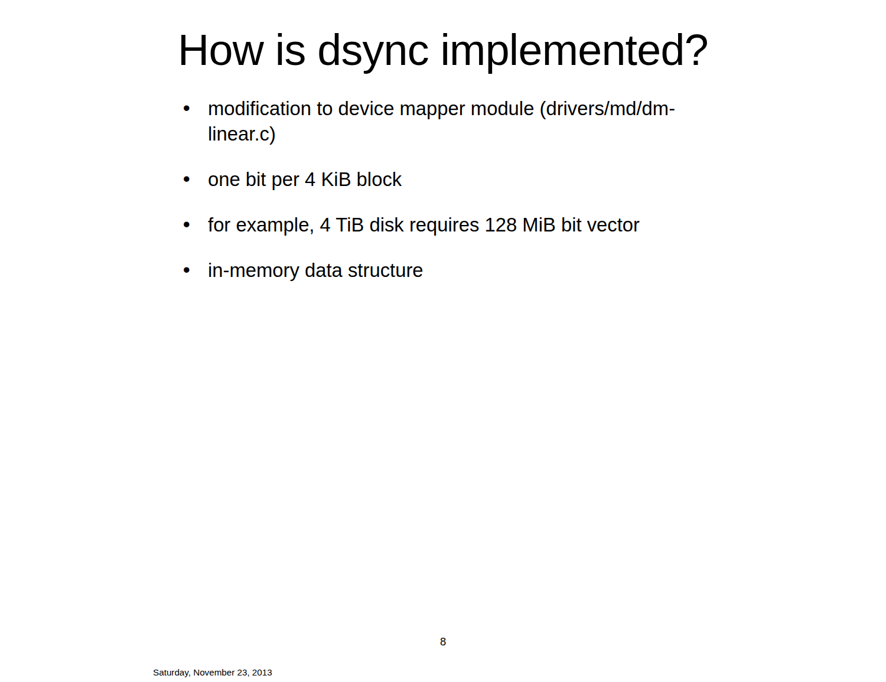How is dsync implemented?
modification to device mapper module (drivers/md/dm-linear.c)
one bit per 4 KiB block
for example, 4 TiB disk requires 128 MiB bit vector
in-memory data structure
8
Saturday, November 23, 2013